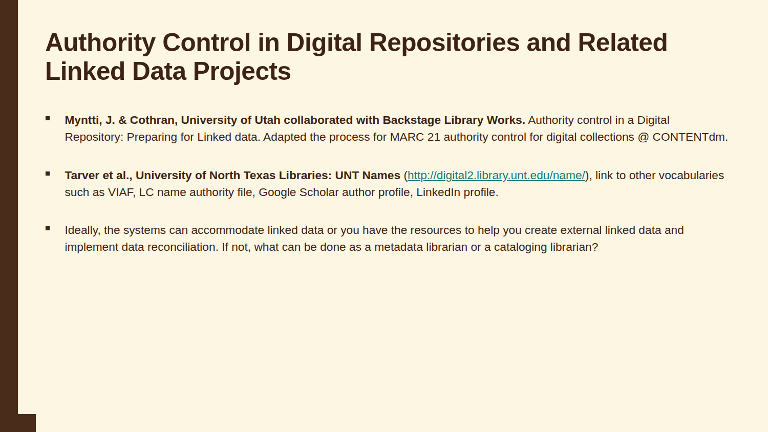Authority Control in Digital Repositories and Related Linked Data Projects
Myntti, J. & Cothran, University of Utah collaborated with Backstage Library Works. Authority control in a Digital Repository: Preparing for Linked data. Adapted the process for MARC 21 authority control for digital collections @ CONTENTdm.
Tarver et al., University of North Texas Libraries: UNT Names (http://digital2.library.unt.edu/name/), link to other vocabularies such as VIAF, LC name authority file, Google Scholar author profile, LinkedIn profile.
Ideally, the systems can accommodate linked data or you have the resources to help you create external linked data and implement data reconciliation. If not, what can be done as a metadata librarian or a cataloging librarian?